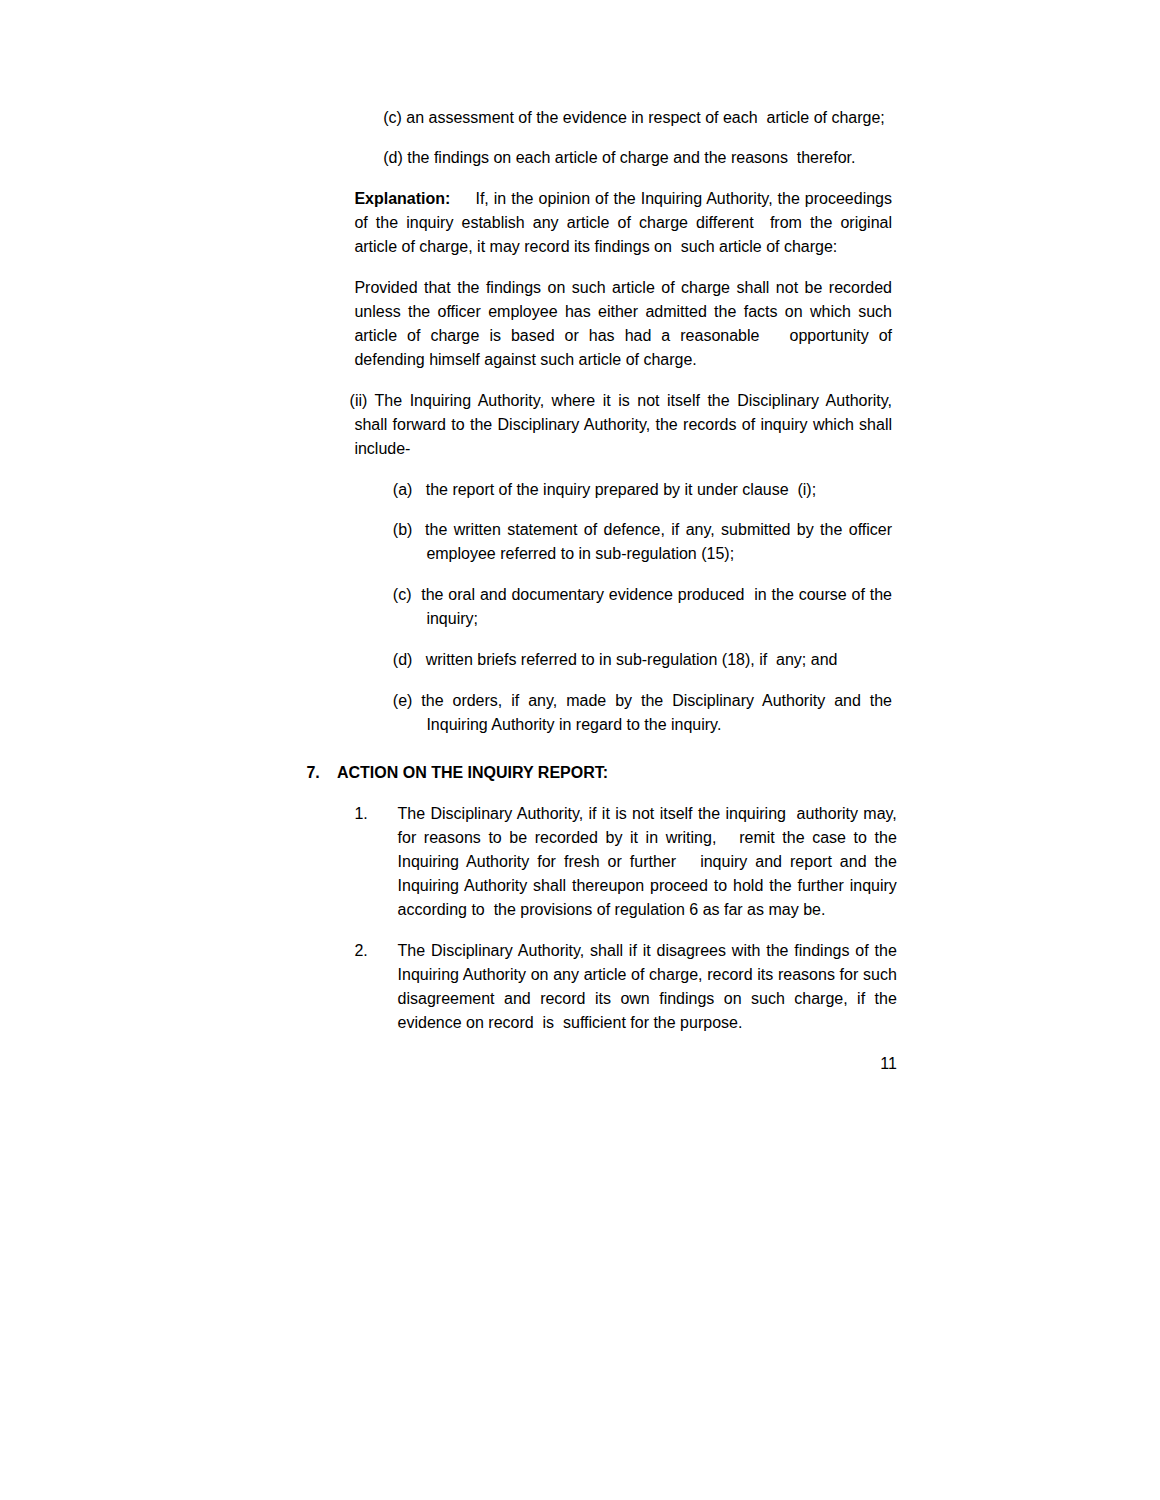(c) an assessment of the evidence in respect of each article of charge;
(d) the findings on each article of charge and the reasons therefor.
Explanation: If, in the opinion of the Inquiring Authority, the proceedings of the inquiry establish any article of charge different from the original article of charge, it may record its findings on such article of charge:
Provided that the findings on such article of charge shall not be recorded unless the officer employee has either admitted the facts on which such article of charge is based or has had a reasonable opportunity of defending himself against such article of charge.
(ii) The Inquiring Authority, where it is not itself the Disciplinary Authority, shall forward to the Disciplinary Authority, the records of inquiry which shall include-
(a) the report of the inquiry prepared by it under clause (i);
(b) the written statement of defence, if any, submitted by the officer employee referred to in sub-regulation (15);
(c) the oral and documentary evidence produced in the course of the inquiry;
(d) written briefs referred to in sub-regulation (18), if any; and
(e) the orders, if any, made by the Disciplinary Authority and the Inquiring Authority in regard to the inquiry.
7. ACTION ON THE INQUIRY REPORT:
The Disciplinary Authority, if it is not itself the inquiring authority may, for reasons to be recorded by it in writing, remit the case to the Inquiring Authority for fresh or further inquiry and report and the Inquiring Authority shall thereupon proceed to hold the further inquiry according to the provisions of regulation 6 as far as may be.
The Disciplinary Authority, shall if it disagrees with the findings of the Inquiring Authority on any article of charge, record its reasons for such disagreement and record its own findings on such charge, if the evidence on record is sufficient for the purpose.
11